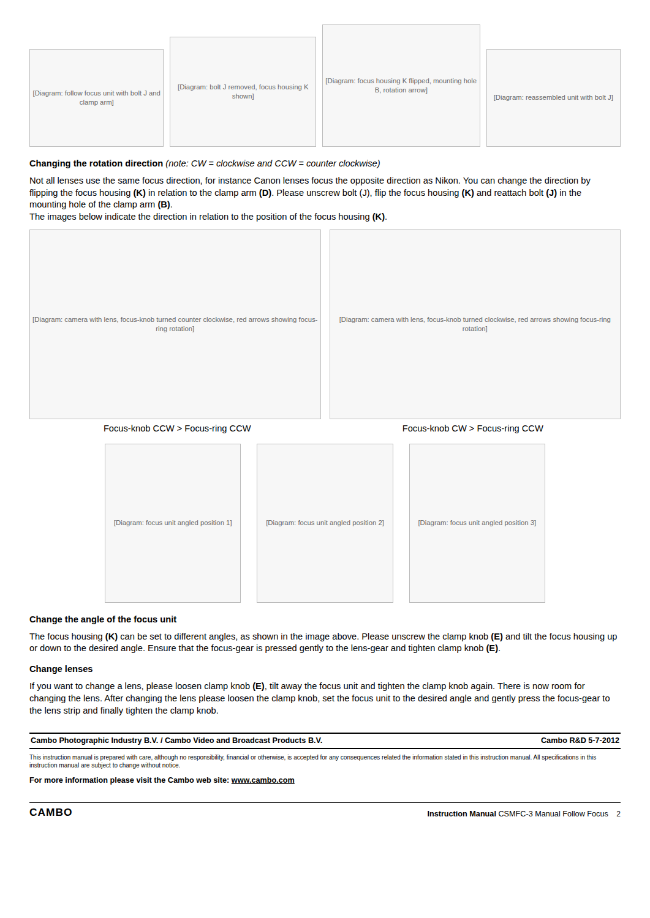[Diagram: follow focus unit with bolt J and clamp arm]
[Diagram: bolt J removed, focus housing K shown]
[Diagram: focus housing K flipped, mounting hole B, rotation arrow]
[Diagram: reassembled unit with bolt J]
Changing the rotation direction (note: CW = clockwise and CCW = counter clockwise)
Not all lenses use the same focus direction, for instance Canon lenses focus the opposite direction as Nikon. You can change the direction by flipping the focus housing (K) in relation to the clamp arm (D). Please unscrew bolt (J), flip the focus housing (K) and reattach bolt (J) in the mounting hole of the clamp arm (B).
The images below indicate the direction in relation to the position of the focus housing (K).
[Diagram: camera with lens, focus-knob turned counter clockwise, red arrows showing focus-ring rotation]
[Diagram: camera with lens, focus-knob turned clockwise, red arrows showing focus-ring rotation]
Focus-knob CCW > Focus-ring CCW
Focus-knob CW > Focus-ring CCW
[Diagram: focus unit angled position 1]
[Diagram: focus unit angled position 2]
[Diagram: focus unit angled position 3]
Change the angle of the focus unit
The focus housing (K) can be set to different angles, as shown in the image above. Please unscrew the clamp knob (E) and tilt the focus housing up or down to the desired angle. Ensure that the focus-gear is pressed gently to the lens-gear and tighten clamp knob (E).
Change lenses
If you want to change a lens, please loosen clamp knob (E), tilt away the focus unit and tighten the clamp knob again. There is now room for changing the lens. After changing the lens please loosen the clamp knob, set the focus unit to the desired angle and gently press the focus-gear to the lens strip and finally tighten the clamp knob.
Cambo Photographic Industry B.V. / Cambo Video and Broadcast Products B.V. Cambo R&D 5-7-2012
This instruction manual is prepared with care, although no responsibility, financial or otherwise, is accepted for any consequences related the information stated in this instruction manual. All specifications in this instruction manual are subject to change without notice.
For more information please visit the Cambo web site: www.cambo.com
CAMBO Instruction Manual CSMFC-3 Manual Follow Focus 2